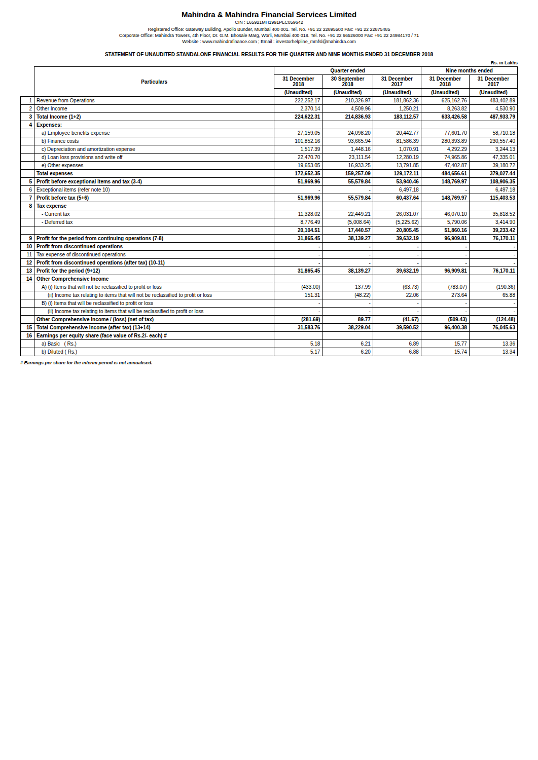Mahindra & Mahindra Financial Services Limited
CIN : L65921MH1991PLC059642
Registered Office: Gateway Building, Apollo Bunder, Mumbai 400 001. Tel. No. +91 22 22895500 Fax: +91 22 22875485
Corporate Office: Mahindra Towers, 4th Floor, Dr. G.M. Bhosale Marg, Worli, Mumbai 400 018. Tel. No. +91 22 66526000 Fax: +91 22 24984170 / 71
Website : www.mahindrafinance.com ; Email : investorhelpline_mmfsl@mahindra.com
STATEMENT OF UNAUDITED STANDALONE FINANCIAL RESULTS FOR THE QUARTER AND NINE MONTHS ENDED 31 DECEMBER 2018
Rs. in Lakhs
| | Particulars | Quarter ended | Nine months ended |
| --- | --- | --- | --- |
| 31 December 2018 | 30 September 2018 | 31 December 2017 | 31 December 2018 | 31 December 2017 |
| (Unaudited) | (Unaudited) | (Unaudited) | (Unaudited) | (Unaudited) |
| 1 | Revenue from Operations | 222,252.17 | 210,326.97 | 181,862.36 | 625,162.76 | 483,402.89 |
| 2 | Other Income | 2,370.14 | 4,509.96 | 1,250.21 | 8,263.82 | 4,530.90 |
| 3 | Total Income (1+2) | 224,622.31 | 214,836.93 | 183,112.57 | 633,426.58 | 487,933.79 |
| 4 | Expenses: | | | | | |
| | a) Employee benefits expense | 27,159.05 | 24,098.20 | 20,442.77 | 77,601.70 | 58,710.18 |
| | b) Finance costs | 101,852.16 | 93,665.94 | 81,586.39 | 280,393.89 | 230,557.40 |
| | c) Depreciation and amortization expense | 1,517.39 | 1,448.16 | 1,070.91 | 4,292.29 | 3,244.13 |
| | d) Loan loss provisions and write off | 22,470.70 | 23,111.54 | 12,280.19 | 74,965.86 | 47,335.01 |
| | e) Other expenses | 19,653.05 | 16,933.25 | 13,791.85 | 47,402.87 | 39,180.72 |
| | Total expenses | 172,652.35 | 159,257.09 | 129,172.11 | 484,656.61 | 379,027.44 |
| 5 | Profit before exceptional items and tax (3-4) | 51,969.96 | 55,579.84 | 53,940.46 | 148,769.97 | 108,906.35 |
| 6 | Exceptional items (refer note 10) | - | - | 6,497.18 | - | 6,497.18 |
| 7 | Profit before tax (5+6) | 51,969.96 | 55,579.84 | 60,437.64 | 148,769.97 | 115,403.53 |
| 8 | Tax expense | | | | | |
| | - Current tax | 11,328.02 | 22,449.21 | 26,031.07 | 46,070.10 | 35,818.52 |
| | - Deferred tax | 8,776.49 | (5,008.64) | (5,225.62) | 5,790.06 | 3,414.90 |
| | | 20,104.51 | 17,440.57 | 20,805.45 | 51,860.16 | 39,233.42 |
| 9 | Profit for the period from continuing operations (7-8) | 31,865.45 | 38,139.27 | 39,632.19 | 96,909.81 | 76,170.11 |
| 10 | Profit from discontinued operations | - | - | - | - | - |
| 11 | Tax expense of discontinued operations | - | - | - | - | - |
| 12 | Profit from discontinued operations (after tax) (10-11) | - | - | - | - | - |
| 13 | Profit for the period (9+12) | 31,865.45 | 38,139.27 | 39,632.19 | 96,909.81 | 76,170.11 |
| 14 | Other Comprehensive Income | | | | | |
| | A) (i) Items that will not be reclassified to profit or loss | (433.00) | 137.99 | (63.73) | (783.07) | (190.36) |
| | (ii) Income tax relating to items that will not be reclassified to profit or loss | 151.31 | (48.22) | 22.06 | 273.64 | 65.88 |
| | B) (i) Items that will be reclassified to profit or loss | - | - | - | - | - |
| | (ii) Income tax relating to items that will be reclassified to profit or loss | - | - | - | - | - |
| | Other Comprehensive Income / (loss) (net of tax) | (281.69) | 89.77 | (41.67) | (509.43) | (124.48) |
| 15 | Total Comprehensive Income (after tax) (13+14) | 31,583.76 | 38,229.04 | 39,590.52 | 96,400.38 | 76,045.63 |
| 16 | Earnings per equity share (face value of Rs.2/- each) # | | | | | |
| | a) Basic ( Rs.) | 5.18 | 6.21 | 6.89 | 15.77 | 13.36 |
| | b) Diluted ( Rs.) | 5.17 | 6.20 | 6.88 | 15.74 | 13.34 |
# Earnings per share for the interim period is not annualised.